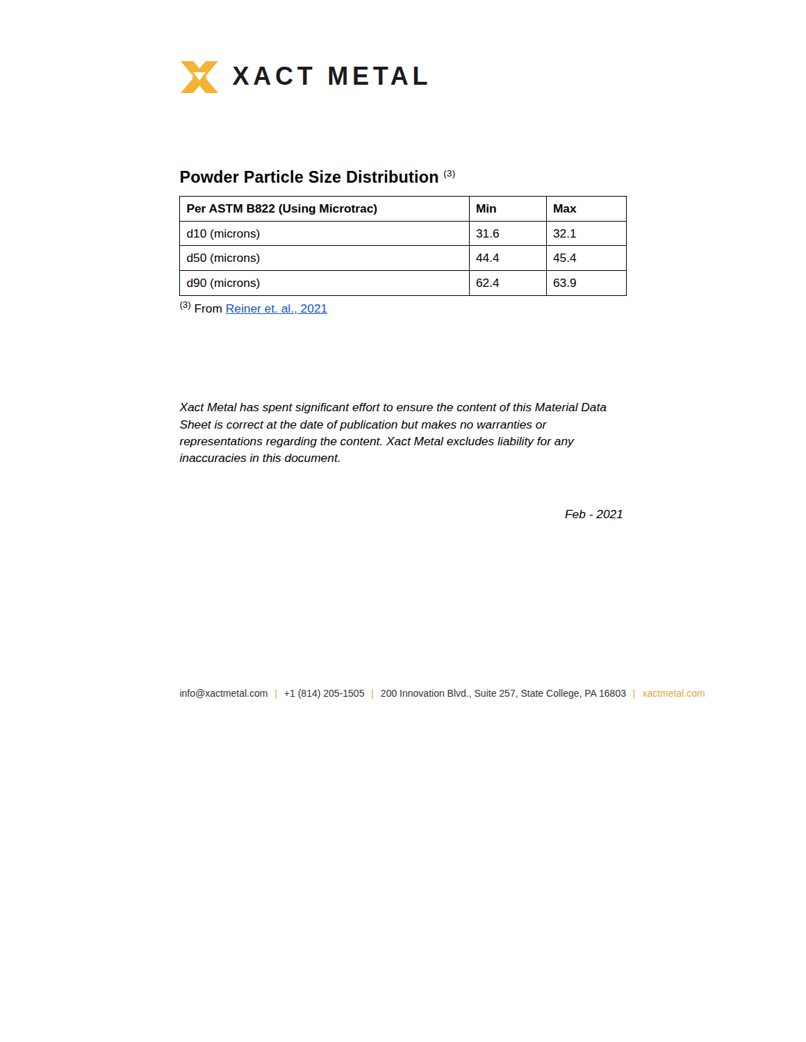XACT METAL
Powder Particle Size Distribution (3)
| Per ASTM B822 (Using Microtrac) | Min | Max |
| --- | --- | --- |
| d10 (microns) | 31.6 | 32.1 |
| d50 (microns) | 44.4 | 45.4 |
| d90 (microns) | 62.4 | 63.9 |
(3) From Reiner et. al., 2021
Xact Metal has spent significant effort to ensure the content of this Material Data Sheet is correct at the date of publication but makes no warranties or representations regarding the content. Xact Metal excludes liability for any inaccuracies in this document.
Feb - 2021
info@xactmetal.com | +1 (814) 205-1505 | 200 Innovation Blvd., Suite 257, State College, PA 16803 | xactmetal.com